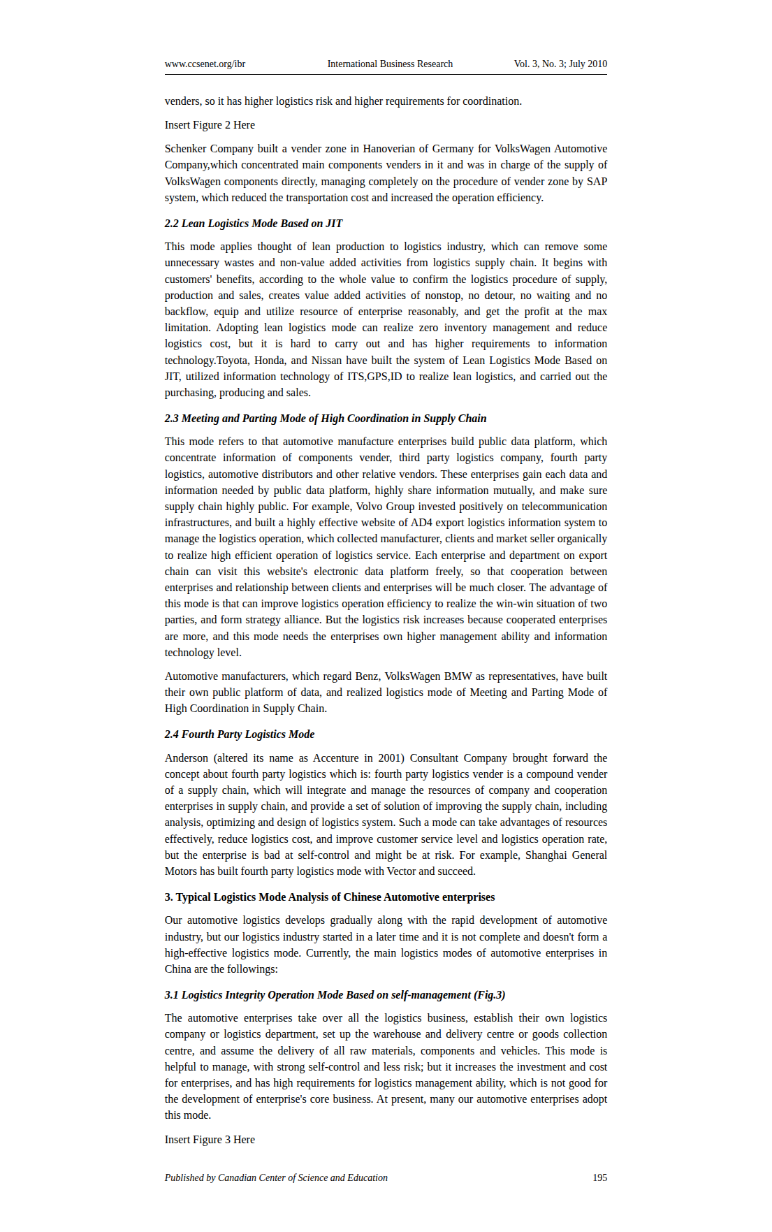www.ccsenet.org/ibr
International Business Research
Vol. 3, No. 3; July 2010
venders, so it has higher logistics risk and higher requirements for coordination.
Insert Figure 2 Here
Schenker Company built a vender zone in Hanoverian of Germany for VolksWagen Automotive Company,which concentrated main components venders in it and was in charge of the supply of VolksWagen components directly, managing completely on the procedure of vender zone by SAP system, which reduced the transportation cost and increased the operation efficiency.
2.2 Lean Logistics Mode Based on JIT
This mode applies thought of lean production to logistics industry, which can remove some unnecessary wastes and non-value added activities from logistics supply chain. It begins with customers' benefits, according to the whole value to confirm the logistics procedure of supply, production and sales, creates value added activities of nonstop, no detour, no waiting and no backflow, equip and utilize resource of enterprise reasonably, and get the profit at the max limitation. Adopting lean logistics mode can realize zero inventory management and reduce logistics cost, but it is hard to carry out and has higher requirements to information technology.Toyota, Honda, and Nissan have built the system of Lean Logistics Mode Based on JIT, utilized information technology of ITS,GPS,ID to realize lean logistics, and carried out the purchasing, producing and sales.
2.3 Meeting and Parting Mode of High Coordination in Supply Chain
This mode refers to that automotive manufacture enterprises build public data platform, which concentrate information of components vender, third party logistics company, fourth party logistics, automotive distributors and other relative vendors. These enterprises gain each data and information needed by public data platform, highly share information mutually, and make sure supply chain highly public. For example, Volvo Group invested positively on telecommunication infrastructures, and built a highly effective website of AD4 export logistics information system to manage the logistics operation, which collected manufacturer, clients and market seller organically to realize high efficient operation of logistics service. Each enterprise and department on export chain can visit this website's electronic data platform freely, so that cooperation between enterprises and relationship between clients and enterprises will be much closer. The advantage of this mode is that can improve logistics operation efficiency to realize the win-win situation of two parties, and form strategy alliance. But the logistics risk increases because cooperated enterprises are more, and this mode needs the enterprises own higher management ability and information technology level.
Automotive manufacturers, which regard Benz, VolksWagen BMW as representatives, have built their own public platform of data, and realized logistics mode of Meeting and Parting Mode of High Coordination in Supply Chain.
2.4 Fourth Party Logistics Mode
Anderson (altered its name as Accenture in 2001) Consultant Company brought forward the concept about fourth party logistics which is: fourth party logistics vender is a compound vender of a supply chain, which will integrate and manage the resources of company and cooperation enterprises in supply chain, and provide a set of solution of improving the supply chain, including analysis, optimizing and design of logistics system. Such a mode can take advantages of resources effectively, reduce logistics cost, and improve customer service level and logistics operation rate, but the enterprise is bad at self-control and might be at risk. For example, Shanghai General Motors has built fourth party logistics mode with Vector and succeed.
3. Typical Logistics Mode Analysis of Chinese Automotive enterprises
Our automotive logistics develops gradually along with the rapid development of automotive industry, but our logistics industry started in a later time and it is not complete and doesn't form a high-effective logistics mode. Currently, the main logistics modes of automotive enterprises in China are the followings:
3.1 Logistics Integrity Operation Mode Based on self-management (Fig.3)
The automotive enterprises take over all the logistics business, establish their own logistics company or logistics department, set up the warehouse and delivery centre or goods collection centre, and assume the delivery of all raw materials, components and vehicles. This mode is helpful to manage, with strong self-control and less risk; but it increases the investment and cost for enterprises, and has high requirements for logistics management ability, which is not good for the development of enterprise's core business. At present, many our automotive enterprises adopt this mode.
Insert Figure 3 Here
Published by Canadian Center of Science and Education
195